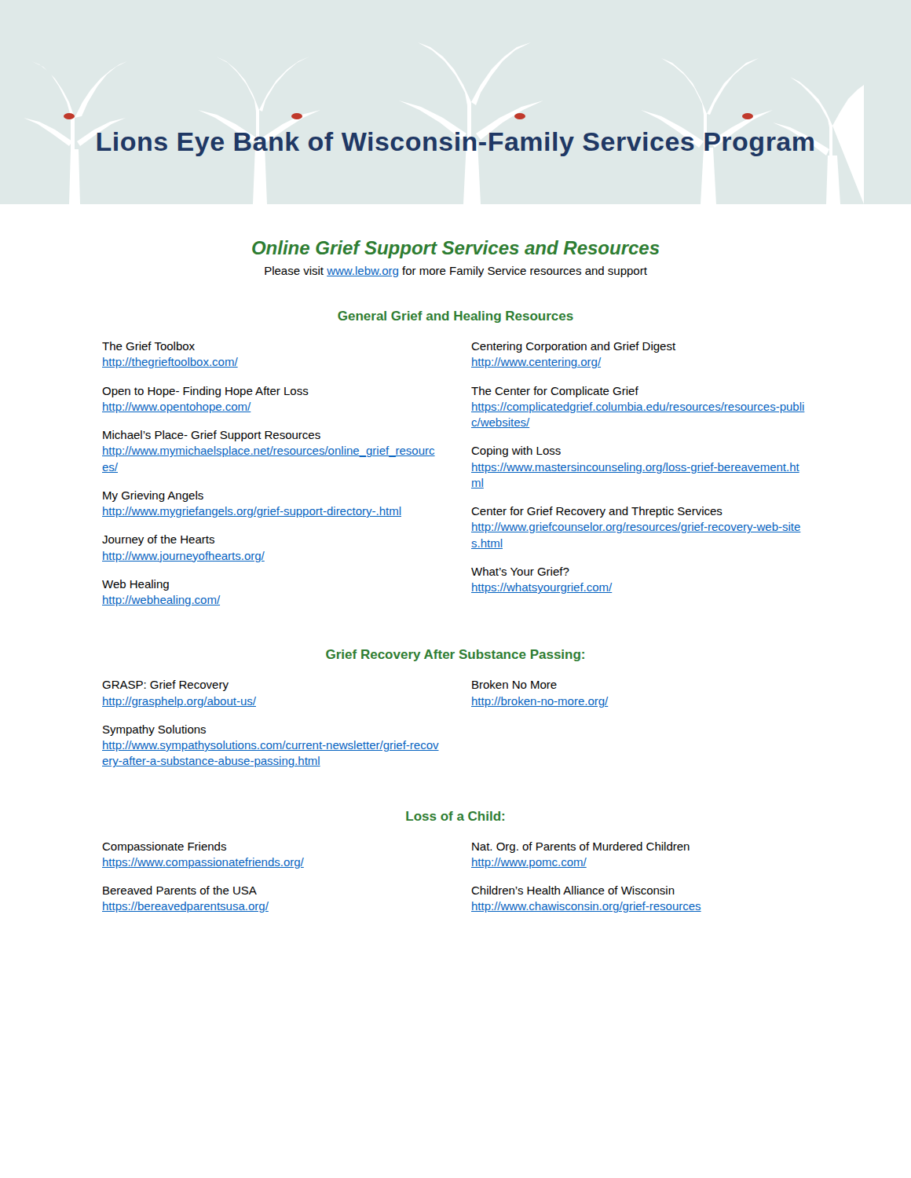Lions Eye Bank of Wisconsin-Family Services Program
Online Grief Support Services and Resources
Please visit www.lebw.org for more Family Service resources and support
General Grief and Healing Resources
The Grief Toolbox http://thegrieftoolbox.com/
Open to Hope- Finding Hope After Loss http://www.opentohope.com/
Michael’s Place- Grief Support Resources http://www.mymichaelsplace.net/resources/online_grief_resources/
My Grieving Angels http://www.mygriefangels.org/grief-support-directory-.html
Journey of the Hearts http://www.journeyofhearts.org/
Web Healing http://webhealing.com/
Centering Corporation and Grief Digest http://www.centering.org/
The Center for Complicate Grief https://complicatedgrief.columbia.edu/resources/resources-public/websites/
Coping with Loss https://www.mastersincounseling.org/loss-grief-bereavement.html
Center for Grief Recovery and Threptic Services http://www.griefcounselor.org/resources/grief-recovery-web-sites.html
What’s Your Grief? https://whatsyourgrief.com/
Grief Recovery After Substance Passing:
GRASP: Grief Recovery http://grasphelp.org/about-us/
Sympathy Solutions http://www.sympathysolutions.com/current-newsletter/grief-recovery-after-a-substance-abuse-passing.html
Broken No More http://broken-no-more.org/
Loss of a Child:
Compassionate Friends https://www.compassionatefriends.org/
Bereaved Parents of the USA https://bereavedparentsusa.org/
Nat. Org. of Parents of Murdered Children http://www.pomc.com/
Children’s Health Alliance of Wisconsin http://www.chawisconsin.org/grief-resources